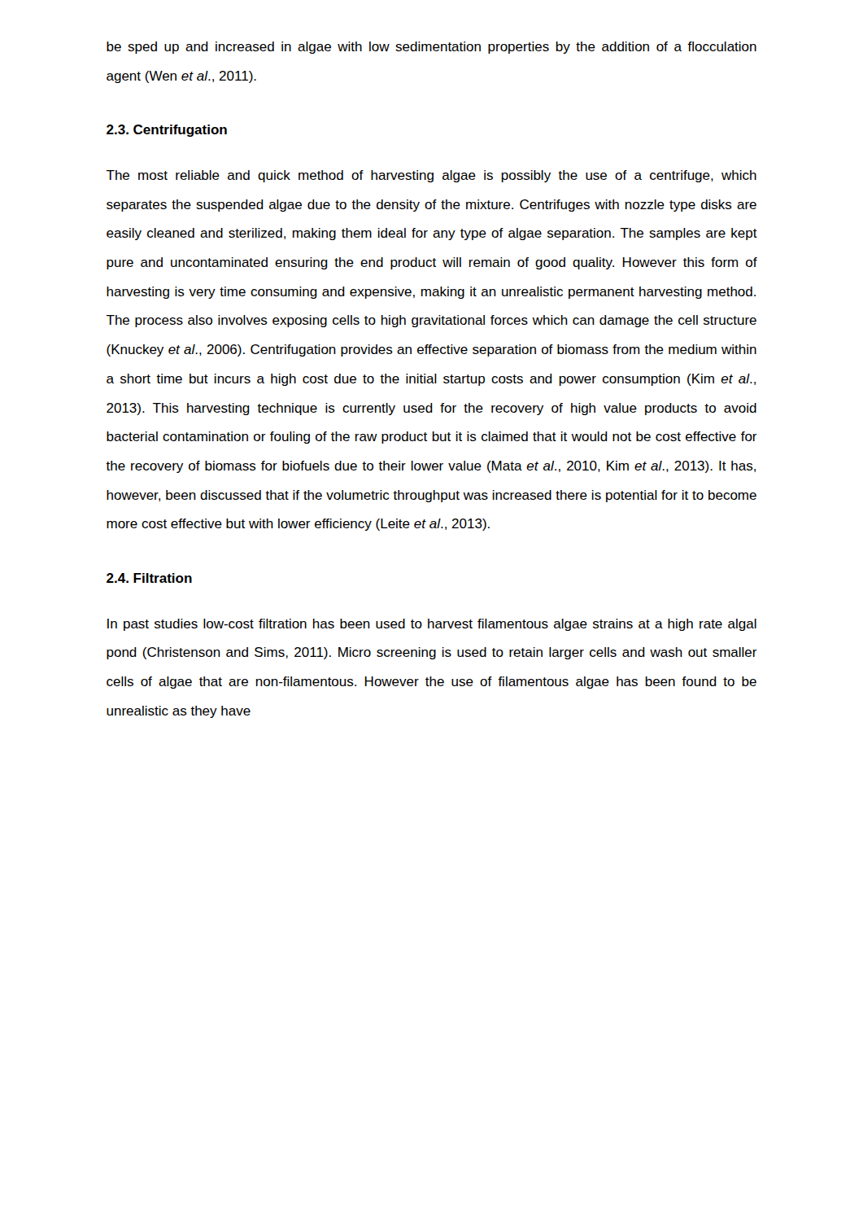be sped up and increased in algae with low sedimentation properties by the addition of a flocculation agent (Wen et al., 2011).
2.3. Centrifugation
The most reliable and quick method of harvesting algae is possibly the use of a centrifuge, which separates the suspended algae due to the density of the mixture. Centrifuges with nozzle type disks are easily cleaned and sterilized, making them ideal for any type of algae separation. The samples are kept pure and uncontaminated ensuring the end product will remain of good quality. However this form of harvesting is very time consuming and expensive, making it an unrealistic permanent harvesting method. The process also involves exposing cells to high gravitational forces which can damage the cell structure (Knuckey et al., 2006). Centrifugation provides an effective separation of biomass from the medium within a short time but incurs a high cost due to the initial startup costs and power consumption (Kim et al., 2013). This harvesting technique is currently used for the recovery of high value products to avoid bacterial contamination or fouling of the raw product but it is claimed that it would not be cost effective for the recovery of biomass for biofuels due to their lower value (Mata et al., 2010, Kim et al., 2013). It has, however, been discussed that if the volumetric throughput was increased there is potential for it to become more cost effective but with lower efficiency (Leite et al., 2013).
2.4. Filtration
In past studies low-cost filtration has been used to harvest filamentous algae strains at a high rate algal pond (Christenson and Sims, 2011). Micro screening is used to retain larger cells and wash out smaller cells of algae that are non-filamentous. However the use of filamentous algae has been found to be unrealistic as they have